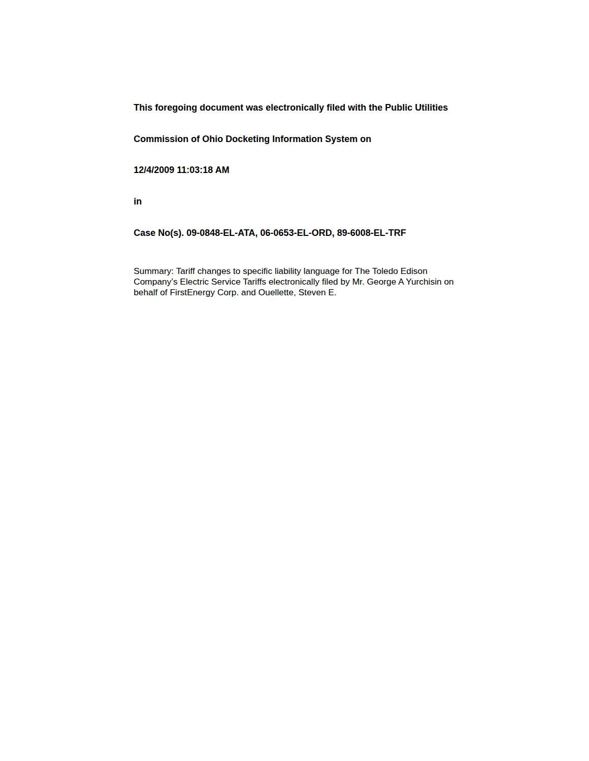This foregoing document was electronically filed with the Public Utilities
Commission of Ohio Docketing Information System on
12/4/2009 11:03:18 AM
in
Case No(s). 09-0848-EL-ATA, 06-0653-EL-ORD, 89-6008-EL-TRF
Summary: Tariff changes to specific liability language for The Toledo Edison Company’s Electric Service Tariffs electronically filed by Mr. George A Yurchisin on behalf of FirstEnergy Corp. and Ouellette, Steven E.